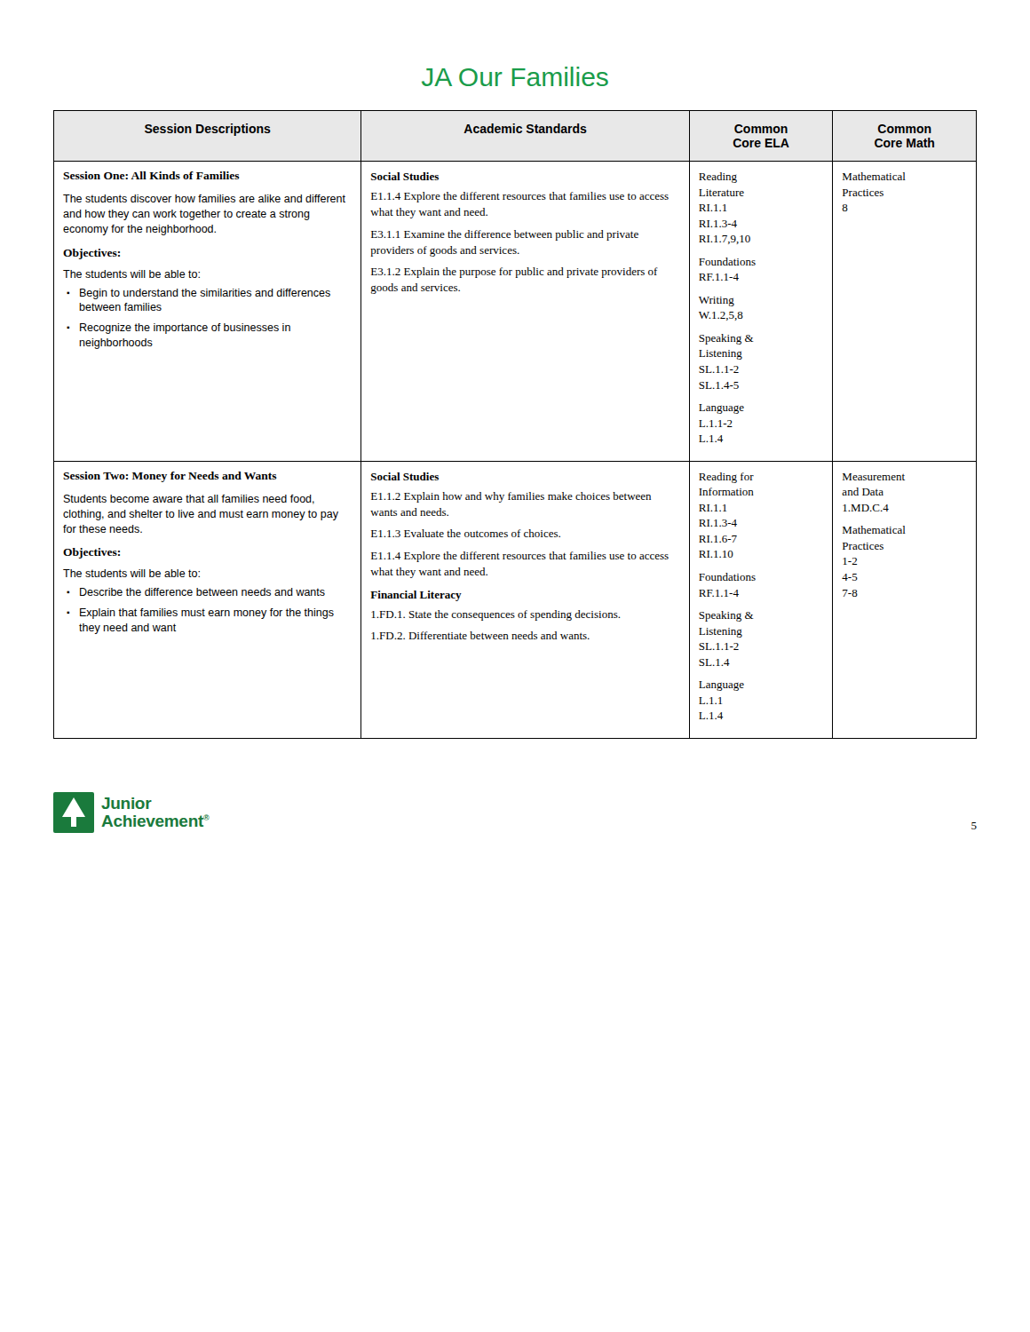JA Our Families
| Session Descriptions | Academic Standards | Common Core ELA | Common Core Math |
| --- | --- | --- | --- |
| Session One: All Kinds of Families The students discover how families are alike and different and how they can work together to create a strong economy for the neighborhood. Objectives: The students will be able to: Begin to understand the similarities and differences between families Recognize the importance of businesses in neighborhoods | Social Studies E1.1.4 Explore the different resources that families use to access what they want and need. E3.1.1 Examine the difference between public and private providers of goods and services. E3.1.2 Explain the purpose for public and private providers of goods and services. | Reading Literature RI.1.1 RI.1.3-4 RI.1.7,9,10 Foundations RF.1.1-4 Writing W.1.2,5,8 Speaking & Listening SL.1.1-2 SL.1.4-5 Language L.1.1-2 L.1.4 | Mathematical Practices 8 |
| Session Two: Money for Needs and Wants Students become aware that all families need food, clothing, and shelter to live and must earn money to pay for these needs. Objectives: The students will be able to: Describe the difference between needs and wants Explain that families must earn money for the things they need and want | Social Studies E1.1.2 Explain how and why families make choices between wants and needs. E1.1.3 Evaluate the outcomes of choices. E1.1.4 Explore the different resources that families use to access what they want and need. Financial Literacy 1.FD.1. State the consequences of spending decisions. 1.FD.2. Differentiate between needs and wants. | Reading for Information RI.1.1 RI.1.3-4 RI.1.6-7 RI.1.10 Foundations RF.1.1-4 Speaking & Listening SL.1.1-2 SL.1.4 Language L.1.1 L.1.4 | Measurement and Data 1.MD.C.4 Mathematical Practices 1-2 4-5 7-8 |
Junior
Achievement®
5